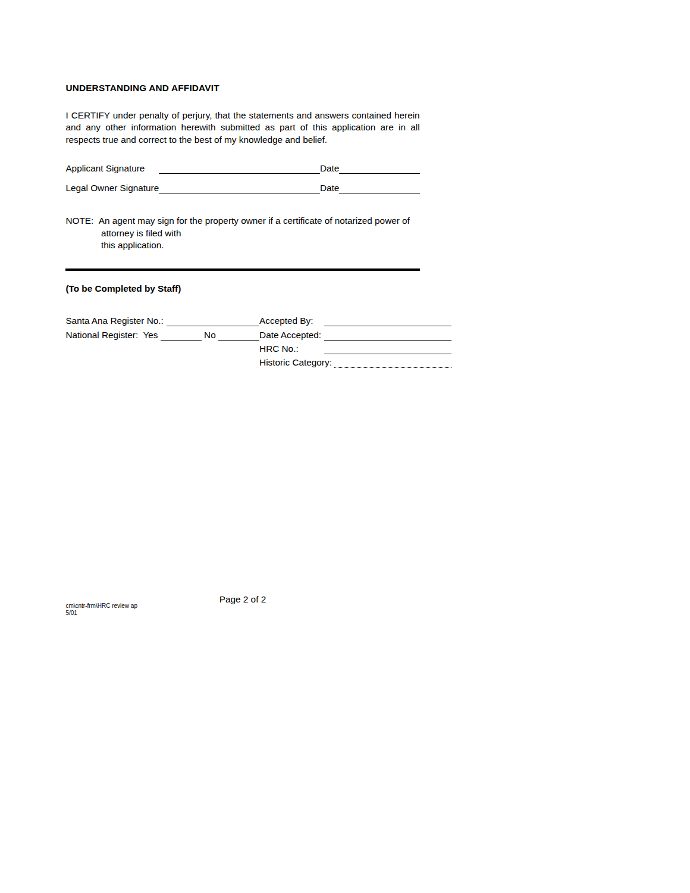UNDERSTANDING AND AFFIDAVIT
I CERTIFY under penalty of perjury, that the statements and answers contained herein and any other information herewith submitted as part of this application are in all respects true and correct to the best of my knowledge and belief.
| Applicant Signature | | Date | |
| Legal Owner Signature | | Date | |
NOTE: An agent may sign for the property owner if a certificate of notarized power of attorney is filed with this application.
(To be Completed by Staff)
| / Santa Ana Register No.: / / / National Register: Yes No / | / Accepted By: / / / Date Accepted: / / / HRC No.: / / / Historic Category: / |
Page 2 of 2
cm\cntr-frm\HRC review ap
5/01